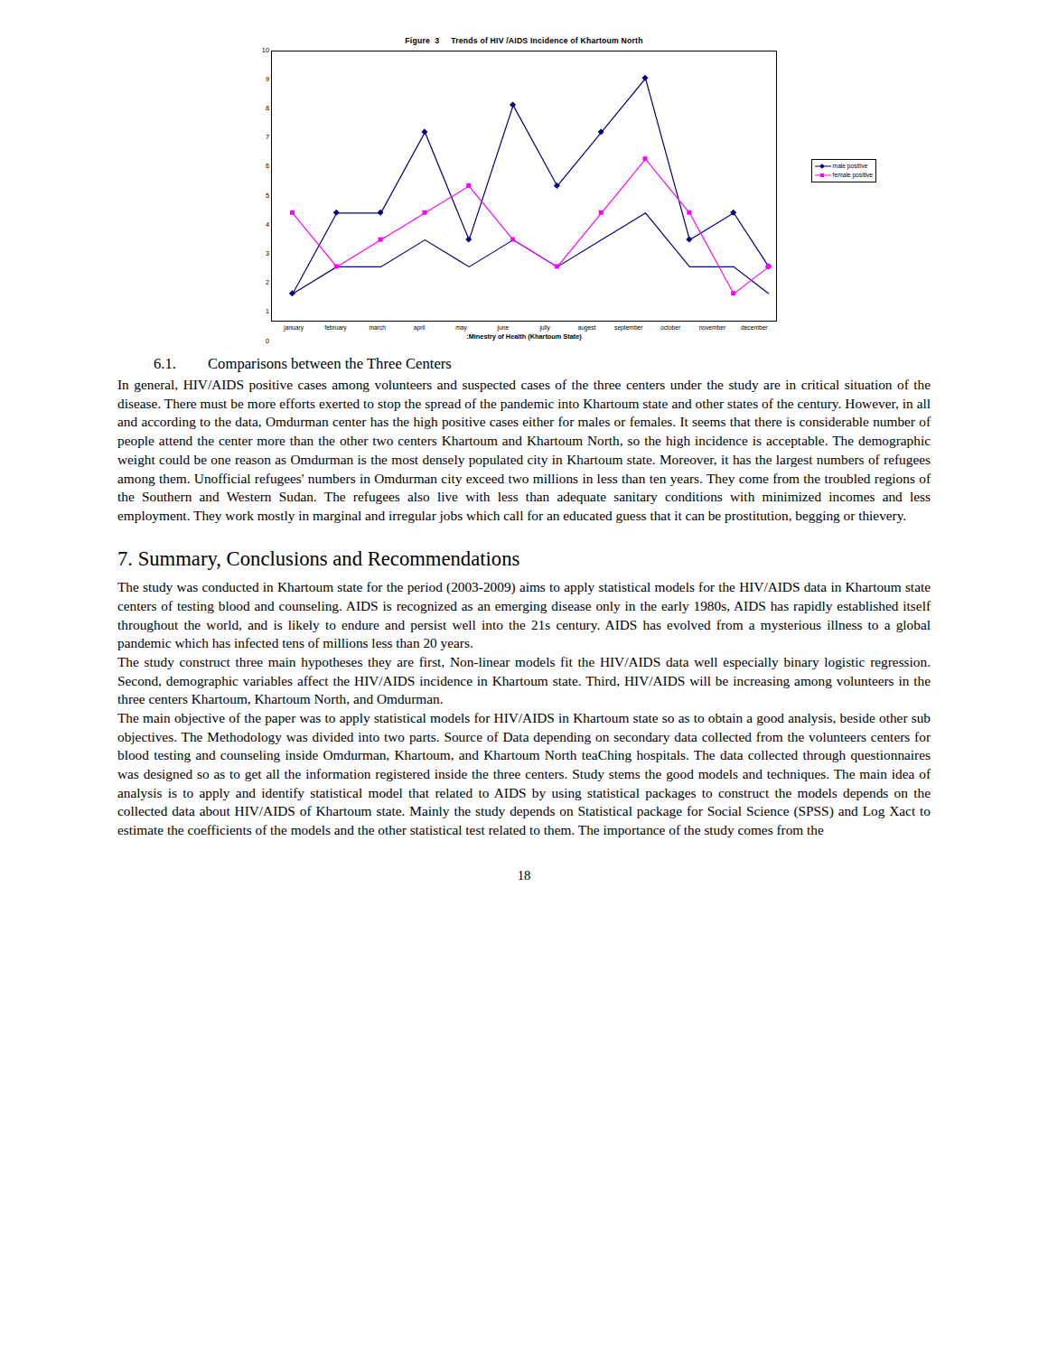Figure 3 Trends of HIV /AIDS Incidence of Khartoum North
10 9 8 7 6 5 4 3 2 1 0
male positive
female positive
january february march april may june jully augest september october november december
:Minestry of Health (Khartoum State)
6.1. Comparisons between the Three Centers
In general, HIV/AIDS positive cases among volunteers and suspected cases of the three centers under the study are in critical situation of the disease. There must be more efforts exerted to stop the spread of the pandemic into Khartoum state and other states of the century. However, in all and according to the data, Omdurman center has the high positive cases either for males or females. It seems that there is considerable number of people attend the center more than the other two centers Khartoum and Khartoum North, so the high incidence is acceptable. The demographic weight could be one reason as Omdurman is the most densely populated city in Khartoum state. Moreover, it has the largest numbers of refugees among them. Unofficial refugees' numbers in Omdurman city exceed two millions in less than ten years. They come from the troubled regions of the Southern and Western Sudan. The refugees also live with less than adequate sanitary conditions with minimized incomes and less employment. They work mostly in marginal and irregular jobs which call for an educated guess that it can be prostitution, begging or thievery.
7. Summary, Conclusions and Recommendations
The study was conducted in Khartoum state for the period (2003-2009) aims to apply statistical models for the HIV/AIDS data in Khartoum state centers of testing blood and counseling. AIDS is recognized as an emerging disease only in the early 1980s, AIDS has rapidly established itself throughout the world, and is likely to endure and persist well into the 21s century. AIDS has evolved from a mysterious illness to a global pandemic which has infected tens of millions less than 20 years.
The study construct three main hypotheses they are first, Non-linear models fit the HIV/AIDS data well especially binary logistic regression. Second, demographic variables affect the HIV/AIDS incidence in Khartoum state. Third, HIV/AIDS will be increasing among volunteers in the three centers Khartoum, Khartoum North, and Omdurman.
The main objective of the paper was to apply statistical models for HIV/AIDS in Khartoum state so as to obtain a good analysis, beside other sub objectives. The Methodology was divided into two parts. Source of Data depending on secondary data collected from the volunteers centers for blood testing and counseling inside Omdurman, Khartoum, and Khartoum North teaChing hospitals. The data collected through questionnaires was designed so as to get all the information registered inside the three centers. Study stems the good models and techniques. The main idea of analysis is to apply and identify statistical model that related to AIDS by using statistical packages to construct the models depends on the collected data about HIV/AIDS of Khartoum state. Mainly the study depends on Statistical package for Social Science (SPSS) and Log Xact to estimate the coefficients of the models and the other statistical test related to them. The importance of the study comes from the
18